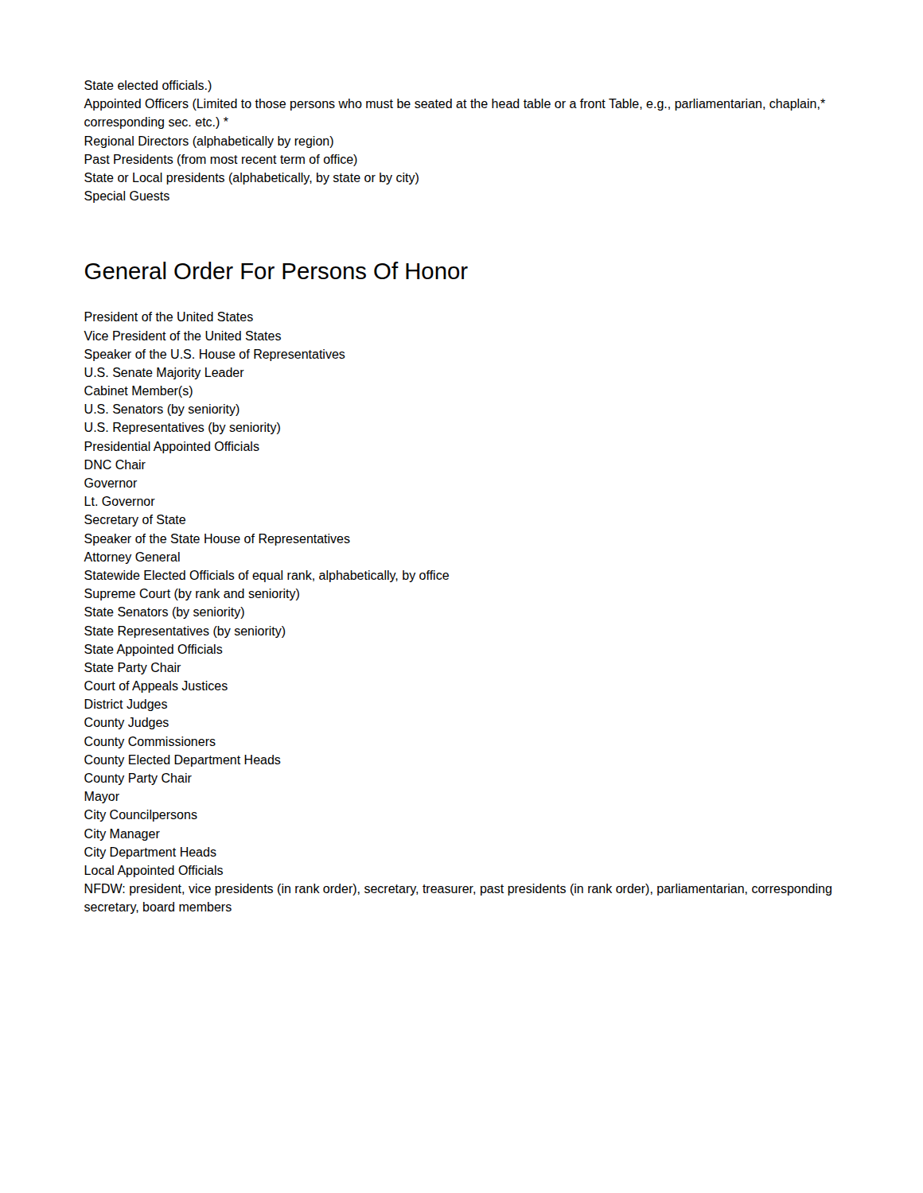State elected officials.)
Appointed Officers (Limited to those persons who must be seated at the head table or a front Table, e.g., parliamentarian, chaplain,* corresponding sec. etc.) *
Regional Directors (alphabetically by region)
Past Presidents (from most recent term of office)
State or Local presidents (alphabetically, by state or by city)
Special Guests
General Order For Persons Of Honor
President of the United States
Vice President of the United States
Speaker of the U.S. House of Representatives
U.S. Senate Majority Leader
Cabinet Member(s)
U.S. Senators (by seniority)
U.S. Representatives (by seniority)
Presidential Appointed Officials
DNC Chair
Governor
Lt. Governor
Secretary of State
Speaker of the State House of Representatives
Attorney General
Statewide Elected Officials of equal rank, alphabetically, by office
Supreme Court (by rank and seniority)
State Senators (by seniority)
State Representatives (by seniority)
State Appointed Officials
State Party Chair
Court of Appeals Justices
District Judges
County Judges
County Commissioners
County Elected Department Heads
County Party Chair
Mayor
City Councilpersons
City Manager
City Department Heads
Local Appointed Officials
NFDW: president, vice presidents (in rank order), secretary, treasurer, past presidents (in rank order), parliamentarian, corresponding secretary, board members